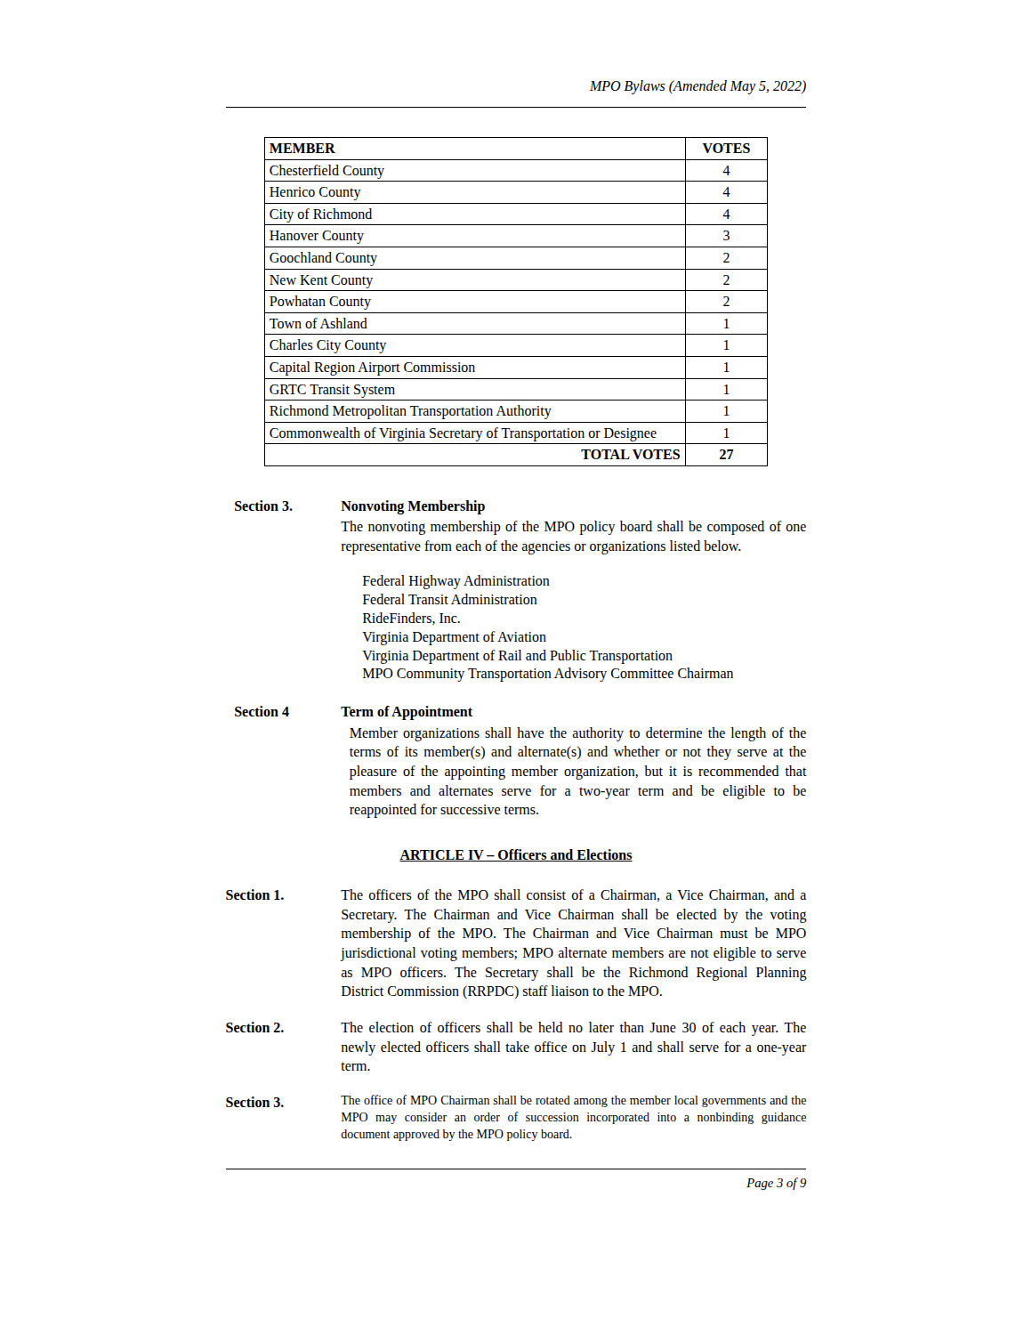MPO Bylaws (Amended May 5, 2022)
| MEMBER | VOTES |
| --- | --- |
| Chesterfield County | 4 |
| Henrico County | 4 |
| City of Richmond | 4 |
| Hanover County | 3 |
| Goochland County | 2 |
| New Kent County | 2 |
| Powhatan County | 2 |
| Town of Ashland | 1 |
| Charles City County | 1 |
| Capital Region Airport Commission | 1 |
| GRTC Transit System | 1 |
| Richmond Metropolitan Transportation Authority | 1 |
| Commonwealth of Virginia Secretary of Transportation or Designee | 1 |
| TOTAL VOTES | 27 |
Section 3.
Nonvoting Membership
The nonvoting membership of the MPO policy board shall be composed of one representative from each of the agencies or organizations listed below.
Federal Highway Administration
Federal Transit Administration
RideFinders, Inc.
Virginia Department of Aviation
Virginia Department of Rail and Public Transportation
MPO Community Transportation Advisory Committee Chairman
Section 4
Term of Appointment
Member organizations shall have the authority to determine the length of the terms of its member(s) and alternate(s) and whether or not they serve at the pleasure of the appointing member organization, but it is recommended that members and alternates serve for a two-year term and be eligible to be reappointed for successive terms.
ARTICLE IV – Officers and Elections
Section 1.
The officers of the MPO shall consist of a Chairman, a Vice Chairman, and a Secretary. The Chairman and Vice Chairman shall be elected by the voting membership of the MPO. The Chairman and Vice Chairman must be MPO jurisdictional voting members; MPO alternate members are not eligible to serve as MPO officers. The Secretary shall be the Richmond Regional Planning District Commission (RRPDC) staff liaison to the MPO.
Section 2.
The election of officers shall be held no later than June 30 of each year. The newly elected officers shall take office on July 1 and shall serve for a one-year term.
Section 3.
The office of MPO Chairman shall be rotated among the member local governments and the MPO may consider an order of succession incorporated into a nonbinding guidance document approved by the MPO policy board.
Page 3 of 9